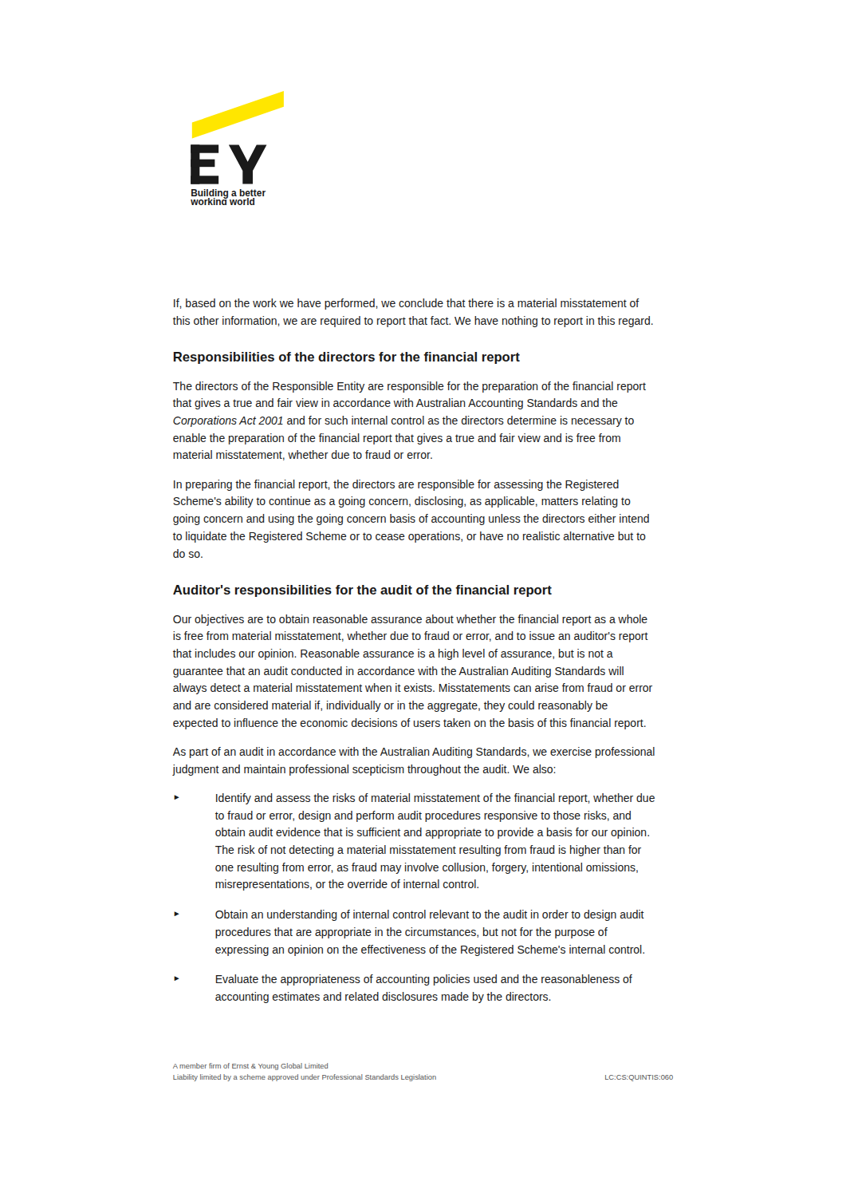Building a better working world
If, based on the work we have performed, we conclude that there is a material misstatement of this other information, we are required to report that fact. We have nothing to report in this regard.
Responsibilities of the directors for the financial report
The directors of the Responsible Entity are responsible for the preparation of the financial report that gives a true and fair view in accordance with Australian Accounting Standards and the Corporations Act 2001 and for such internal control as the directors determine is necessary to enable the preparation of the financial report that gives a true and fair view and is free from material misstatement, whether due to fraud or error.
In preparing the financial report, the directors are responsible for assessing the Registered Scheme's ability to continue as a going concern, disclosing, as applicable, matters relating to going concern and using the going concern basis of accounting unless the directors either intend to liquidate the Registered Scheme or to cease operations, or have no realistic alternative but to do so.
Auditor's responsibilities for the audit of the financial report
Our objectives are to obtain reasonable assurance about whether the financial report as a whole is free from material misstatement, whether due to fraud or error, and to issue an auditor's report that includes our opinion. Reasonable assurance is a high level of assurance, but is not a guarantee that an audit conducted in accordance with the Australian Auditing Standards will always detect a material misstatement when it exists. Misstatements can arise from fraud or error and are considered material if, individually or in the aggregate, they could reasonably be expected to influence the economic decisions of users taken on the basis of this financial report.
As part of an audit in accordance with the Australian Auditing Standards, we exercise professional judgment and maintain professional scepticism throughout the audit. We also:
Identify and assess the risks of material misstatement of the financial report, whether due to fraud or error, design and perform audit procedures responsive to those risks, and obtain audit evidence that is sufficient and appropriate to provide a basis for our opinion. The risk of not detecting a material misstatement resulting from fraud is higher than for one resulting from error, as fraud may involve collusion, forgery, intentional omissions, misrepresentations, or the override of internal control.
Obtain an understanding of internal control relevant to the audit in order to design audit procedures that are appropriate in the circumstances, but not for the purpose of expressing an opinion on the effectiveness of the Registered Scheme's internal control.
Evaluate the appropriateness of accounting policies used and the reasonableness of accounting estimates and related disclosures made by the directors.
A member firm of Ernst & Young Global Limited
Liability limited by a scheme approved under Professional Standards Legislation
LC:CS:QUINTIS:060